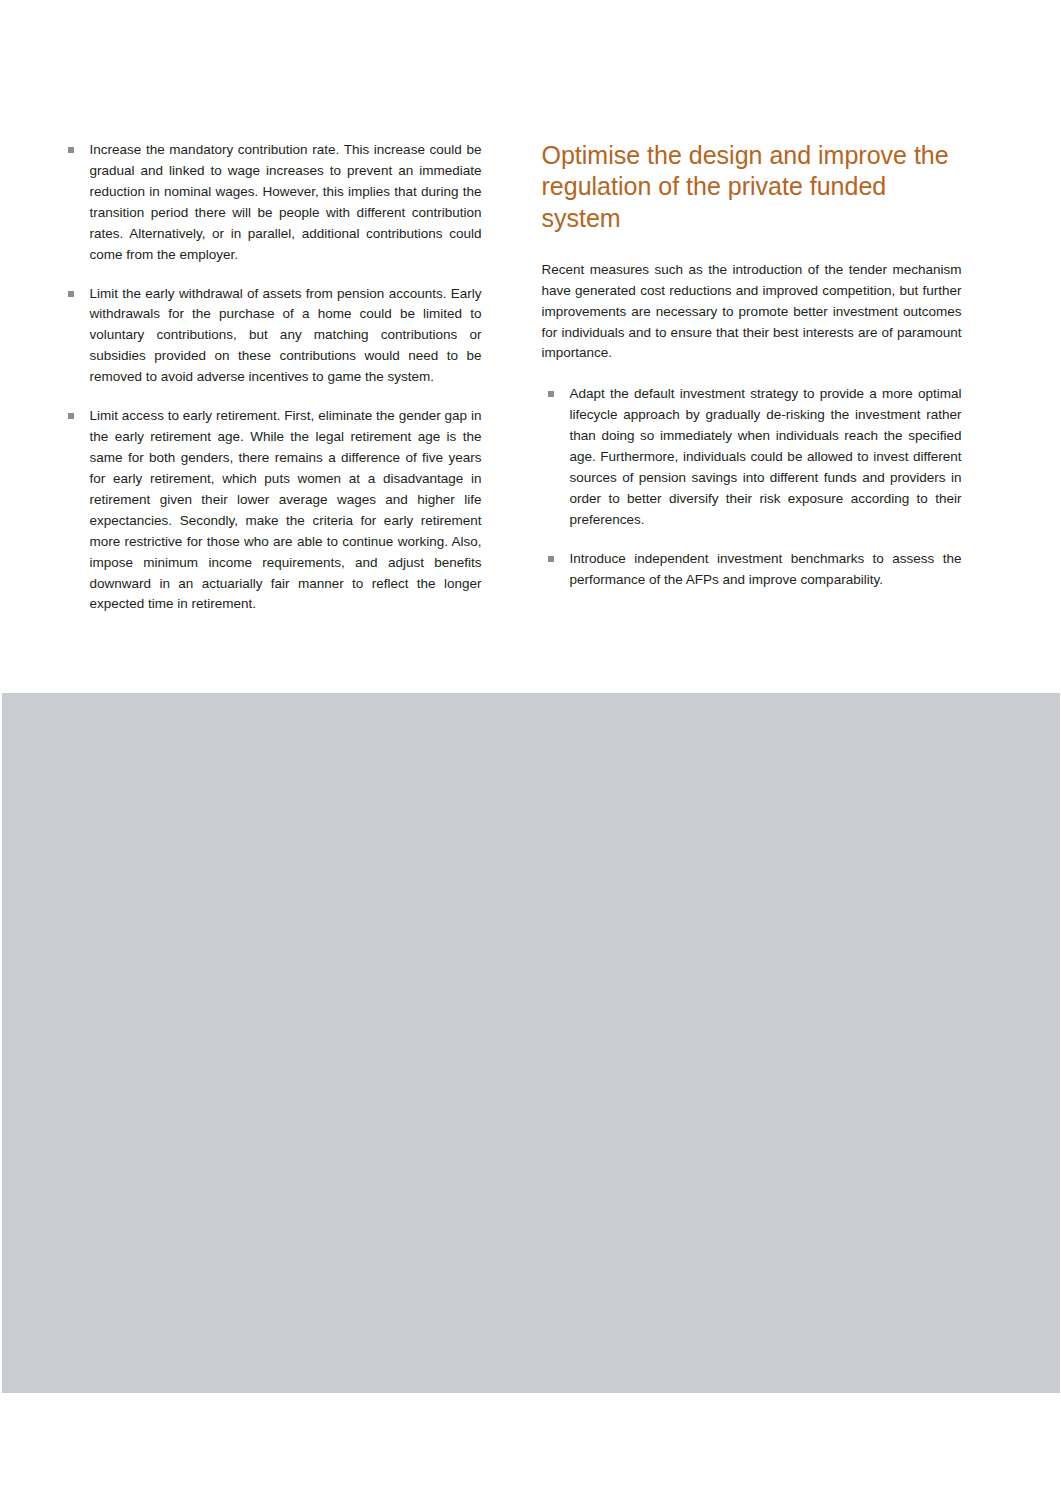Increase the mandatory contribution rate. This increase could be gradual and linked to wage increases to prevent an immediate reduction in nominal wages. However, this implies that during the transition period there will be people with different contribution rates. Alternatively, or in parallel, additional contributions could come from the employer.
Limit the early withdrawal of assets from pension accounts. Early withdrawals for the purchase of a home could be limited to voluntary contributions, but any matching contributions or subsidies provided on these contributions would need to be removed to avoid adverse incentives to game the system.
Limit access to early retirement. First, eliminate the gender gap in the early retirement age. While the legal retirement age is the same for both genders, there remains a difference of five years for early retirement, which puts women at a disadvantage in retirement given their lower average wages and higher life expectancies. Secondly, make the criteria for early retirement more restrictive for those who are able to continue working. Also, impose minimum income requirements, and adjust benefits downward in an actuarially fair manner to reflect the longer expected time in retirement.
Optimise the design and improve the regulation of the private funded system
Recent measures such as the introduction of the tender mechanism have generated cost reductions and improved competition, but further improvements are necessary to promote better investment outcomes for individuals and to ensure that their best interests are of paramount importance.
Adapt the default investment strategy to provide a more optimal lifecycle approach by gradually de-risking the investment rather than doing so immediately when individuals reach the specified age. Furthermore, individuals could be allowed to invest different sources of pension savings into different funds and providers in order to better diversify their risk exposure according to their preferences.
Introduce independent investment benchmarks to assess the performance of the AFPs and improve comparability.